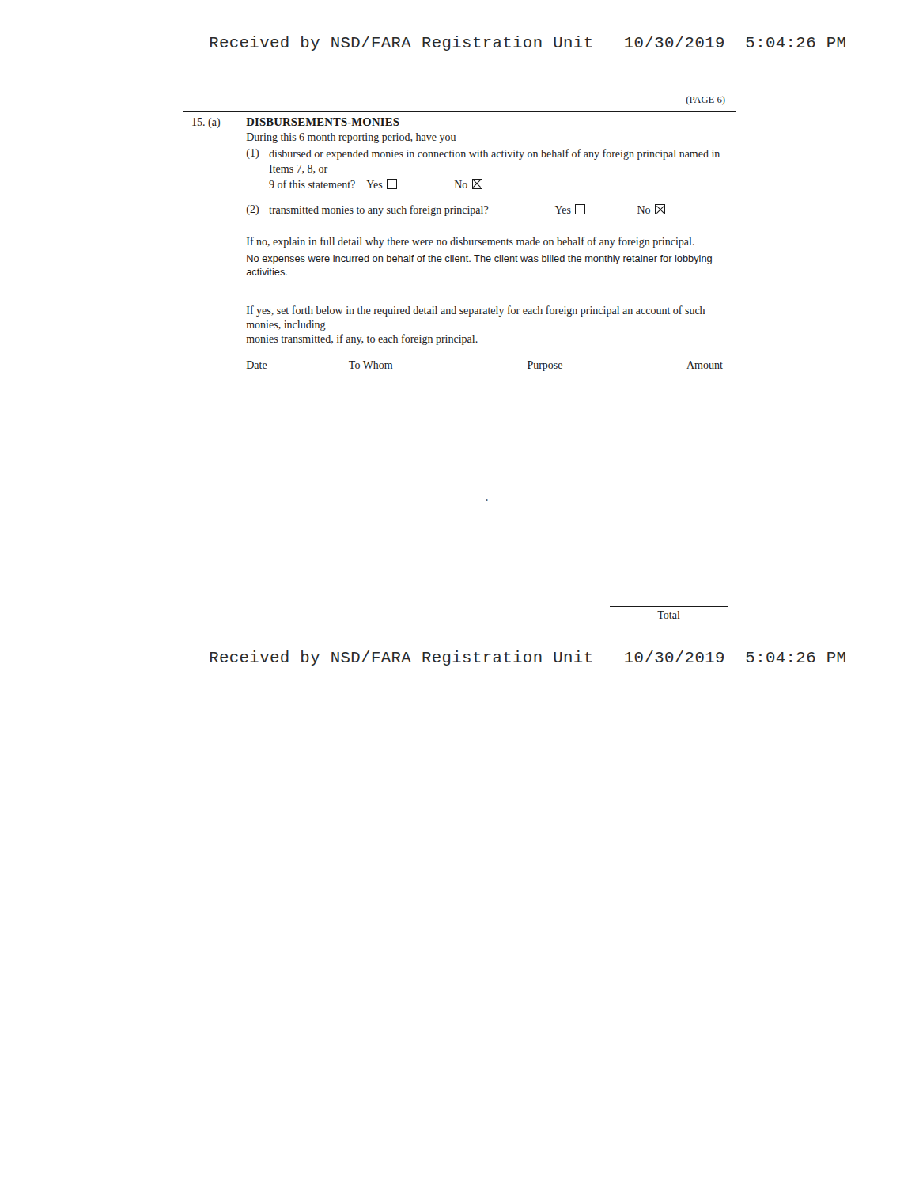Received by NSD/FARA Registration Unit 10/30/2019 5:04:26 PM
(PAGE 6)
15. (a)
DISBURSEMENTS-MONIES
During this 6 month reporting period, have you
(1)
disbursed or expended monies in connection with activity on behalf of any foreign principal named in Items 7, 8, or
9 of this statement? Yes No
(2)
transmitted monies to any such foreign principal? Yes No
If no, explain in full detail why there were no disbursements made on behalf of any foreign principal.
No expenses were incurred on behalf of the client. The client was billed the monthly retainer for lobbying activities.
If yes, set forth below in the required detail and separately for each foreign principal an account of such monies, including
monies transmitted, if any, to each foreign principal.
Date
To Whom
Purpose
Amount
.
Total
Received by NSD/FARA Registration Unit 10/30/2019 5:04:26 PM